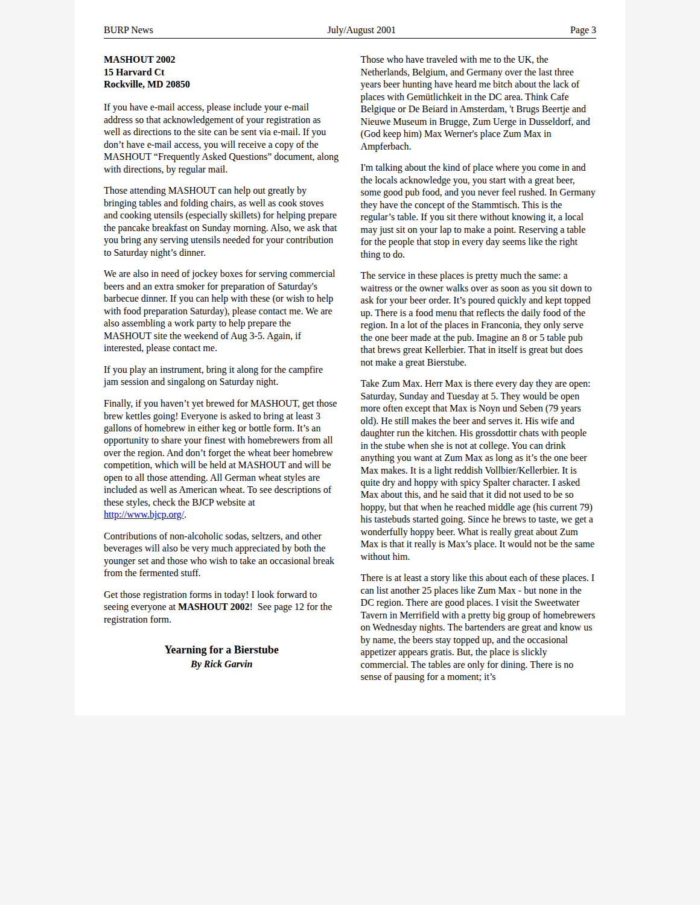BURP News
July/August 2001
Page 3
MASHOUT 2002 15 Harvard Ct Rockville, MD 20850
If you have e-mail access, please include your e-mail address so that acknowledgement of your registration as well as directions to the site can be sent via e-mail. If you don’t have e-mail access, you will receive a copy of the MASHOUT “Frequently Asked Questions” document, along with directions, by regular mail.
Those attending MASHOUT can help out greatly by bringing tables and folding chairs, as well as cook stoves and cooking utensils (especially skillets) for helping prepare the pancake breakfast on Sunday morning. Also, we ask that you bring any serving utensils needed for your contribution to Saturday night’s dinner.
We are also in need of jockey boxes for serving commercial beers and an extra smoker for preparation of Saturday's barbecue dinner. If you can help with these (or wish to help with food preparation Saturday), please contact me. We are also assembling a work party to help prepare the MASHOUT site the weekend of Aug 3-5. Again, if interested, please contact me.
If you play an instrument, bring it along for the campfire jam session and singalong on Saturday night.
Finally, if you haven’t yet brewed for MASHOUT, get those brew kettles going! Everyone is asked to bring at least 3 gallons of homebrew in either keg or bottle form. It’s an opportunity to share your finest with homebrewers from all over the region. And don’t forget the wheat beer homebrew competition, which will be held at MASHOUT and will be open to all those attending. All German wheat styles are included as well as American wheat. To see descriptions of these styles, check the BJCP website at http://www.bjcp.org/.
Contributions of non-alcoholic sodas, seltzers, and other beverages will also be very much appreciated by both the younger set and those who wish to take an occasional break from the fermented stuff.
Get those registration forms in today! I look forward to seeing everyone at MASHOUT 2002! See page 12 for the registration form.
Yearning for a Bierstube
By Rick Garvin
Those who have traveled with me to the UK, the Netherlands, Belgium, and Germany over the last three years beer hunting have heard me bitch about the lack of places with Gemütlichkeit in the DC area. Think Cafe Belgique or De Beiard in Amsterdam, 't Brugs Beertje and Nieuwe Museum in Brugge, Zum Uerge in Dusseldorf, and (God keep him) Max Werner's place Zum Max in Ampferbach.
I'm talking about the kind of place where you come in and the locals acknowledge you, you start with a great beer, some good pub food, and you never feel rushed. In Germany they have the concept of the Stammtisch. This is the regular’s table. If you sit there without knowing it, a local may just sit on your lap to make a point. Reserving a table for the people that stop in every day seems like the right thing to do.
The service in these places is pretty much the same: a waitress or the owner walks over as soon as you sit down to ask for your beer order. It’s poured quickly and kept topped up. There is a food menu that reflects the daily food of the region. In a lot of the places in Franconia, they only serve the one beer made at the pub. Imagine an 8 or 5 table pub that brews great Kellerbier. That in itself is great but does not make a great Bierstube.
Take Zum Max. Herr Max is there every day they are open: Saturday, Sunday and Tuesday at 5. They would be open more often except that Max is Noyn und Seben (79 years old). He still makes the beer and serves it. His wife and daughter run the kitchen. His grossdottir chats with people in the stube when she is not at college. You can drink anything you want at Zum Max as long as it’s the one beer Max makes. It is a light reddish Vollbier/Kellerbier. It is quite dry and hoppy with spicy Spalter character. I asked Max about this, and he said that it did not used to be so hoppy, but that when he reached middle age (his current 79) his tastebuds started going. Since he brews to taste, we get a wonderfully hoppy beer. What is really great about Zum Max is that it really is Max’s place. It would not be the same without him.
There is at least a story like this about each of these places. I can list another 25 places like Zum Max - but none in the DC region. There are good places. I visit the Sweetwater Tavern in Merrifield with a pretty big group of homebrewers on Wednesday nights. The bartenders are great and know us by name, the beers stay topped up, and the occasional appetizer appears gratis. But, the place is slickly commercial. The tables are only for dining. There is no sense of pausing for a moment; it’s